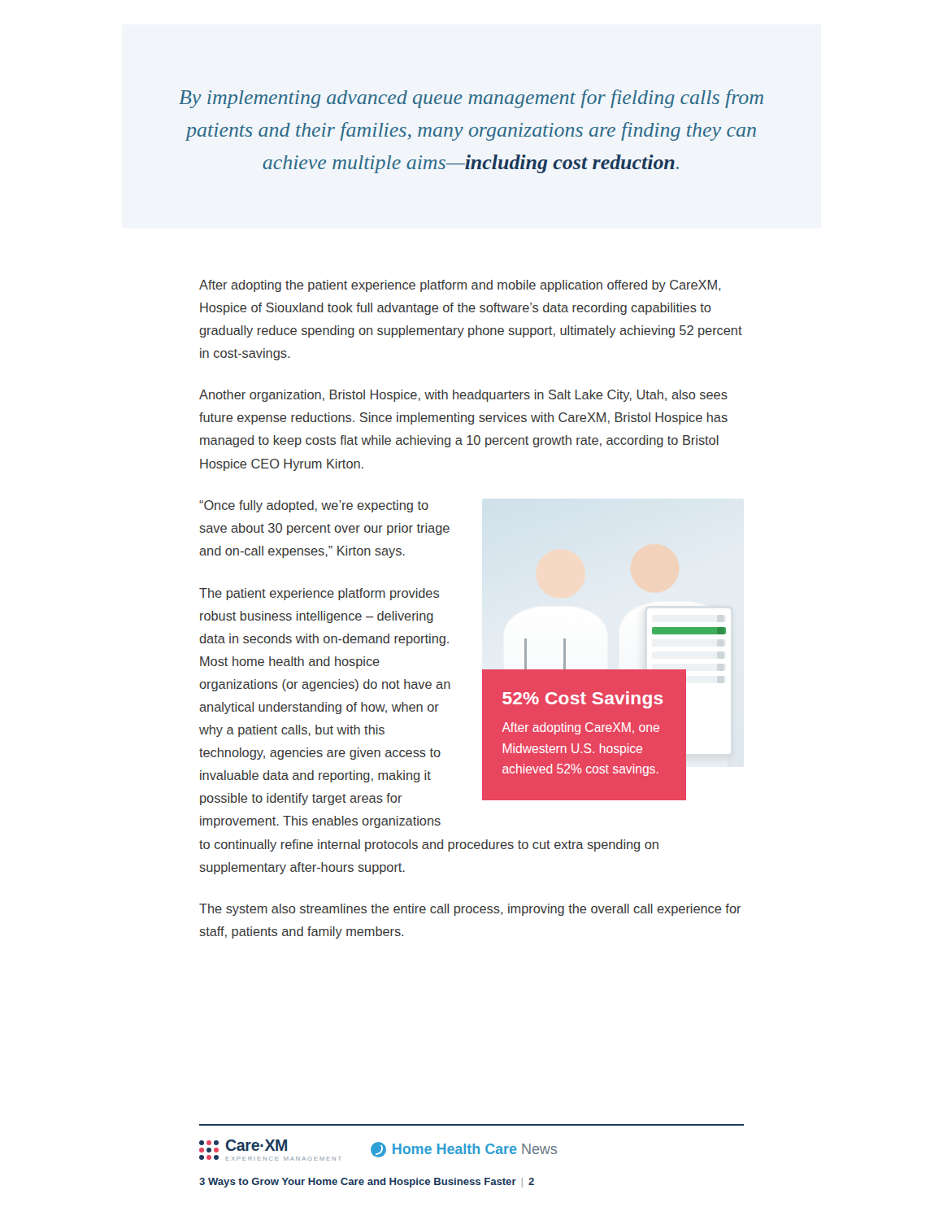By implementing advanced queue management for fielding calls from patients and their families, many organizations are finding they can achieve multiple aims—including cost reduction.
After adopting the patient experience platform and mobile application offered by CareXM, Hospice of Siouxland took full advantage of the software’s data recording capabilities to gradually reduce spending on supplementary phone support, ultimately achieving 52 percent in cost-savings.
Another organization, Bristol Hospice, with headquarters in Salt Lake City, Utah, also sees future expense reductions. Since implementing services with CareXM, Bristol Hospice has managed to keep costs flat while achieving a 10 percent growth rate, according to Bristol Hospice CEO Hyrum Kirton.
52% Cost Savings
After adopting CareXM, one Midwestern U.S. hospice achieved 52% cost savings.
“Once fully adopted, we’re expecting to save about 30 percent over our prior triage and on-call expenses,” Kirton says.
The patient experience platform provides robust business intelligence – delivering data in seconds with on-demand reporting. Most home health and hospice organizations (or agencies) do not have an analytical understanding of how, when or why a patient calls, but with this technology, agencies are given access to invaluable data and reporting, making it possible to identify target areas for improvement. This enables organizations to continually refine internal protocols and procedures to cut extra spending on supplementary after-hours support.
The system also streamlines the entire call process, improving the overall call experience for staff, patients and family members.
Care·XM
Experience Management
Home Health Care News
3 Ways to Grow Your Home Care and Hospice Business Faster|2